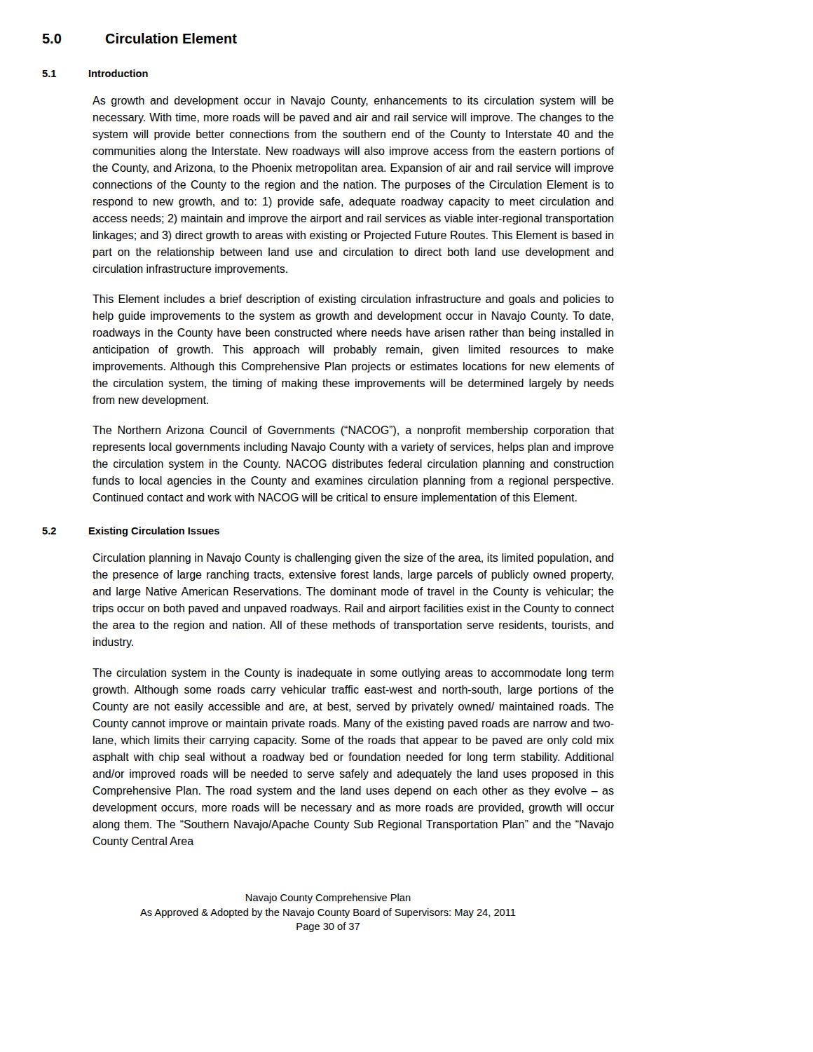5.0 Circulation Element
5.1 Introduction
As growth and development occur in Navajo County, enhancements to its circulation system will be necessary. With time, more roads will be paved and air and rail service will improve. The changes to the system will provide better connections from the southern end of the County to Interstate 40 and the communities along the Interstate. New roadways will also improve access from the eastern portions of the County, and Arizona, to the Phoenix metropolitan area. Expansion of air and rail service will improve connections of the County to the region and the nation. The purposes of the Circulation Element is to respond to new growth, and to: 1) provide safe, adequate roadway capacity to meet circulation and access needs; 2) maintain and improve the airport and rail services as viable inter-regional transportation linkages; and 3) direct growth to areas with existing or Projected Future Routes. This Element is based in part on the relationship between land use and circulation to direct both land use development and circulation infrastructure improvements.
This Element includes a brief description of existing circulation infrastructure and goals and policies to help guide improvements to the system as growth and development occur in Navajo County. To date, roadways in the County have been constructed where needs have arisen rather than being installed in anticipation of growth. This approach will probably remain, given limited resources to make improvements. Although this Comprehensive Plan projects or estimates locations for new elements of the circulation system, the timing of making these improvements will be determined largely by needs from new development.
The Northern Arizona Council of Governments (“NACOG”), a nonprofit membership corporation that represents local governments including Navajo County with a variety of services, helps plan and improve the circulation system in the County. NACOG distributes federal circulation planning and construction funds to local agencies in the County and examines circulation planning from a regional perspective. Continued contact and work with NACOG will be critical to ensure implementation of this Element.
5.2 Existing Circulation Issues
Circulation planning in Navajo County is challenging given the size of the area, its limited population, and the presence of large ranching tracts, extensive forest lands, large parcels of publicly owned property, and large Native American Reservations. The dominant mode of travel in the County is vehicular; the trips occur on both paved and unpaved roadways. Rail and airport facilities exist in the County to connect the area to the region and nation. All of these methods of transportation serve residents, tourists, and industry.
The circulation system in the County is inadequate in some outlying areas to accommodate long term growth. Although some roads carry vehicular traffic east-west and north-south, large portions of the County are not easily accessible and are, at best, served by privately owned/ maintained roads. The County cannot improve or maintain private roads. Many of the existing paved roads are narrow and two-lane, which limits their carrying capacity. Some of the roads that appear to be paved are only cold mix asphalt with chip seal without a roadway bed or foundation needed for long term stability. Additional and/or improved roads will be needed to serve safely and adequately the land uses proposed in this Comprehensive Plan. The road system and the land uses depend on each other as they evolve – as development occurs, more roads will be necessary and as more roads are provided, growth will occur along them. The “Southern Navajo/Apache County Sub Regional Transportation Plan” and the “Navajo County Central Area
Navajo County Comprehensive Plan
As Approved & Adopted by the Navajo County Board of Supervisors: May 24, 2011
Page 30 of 37